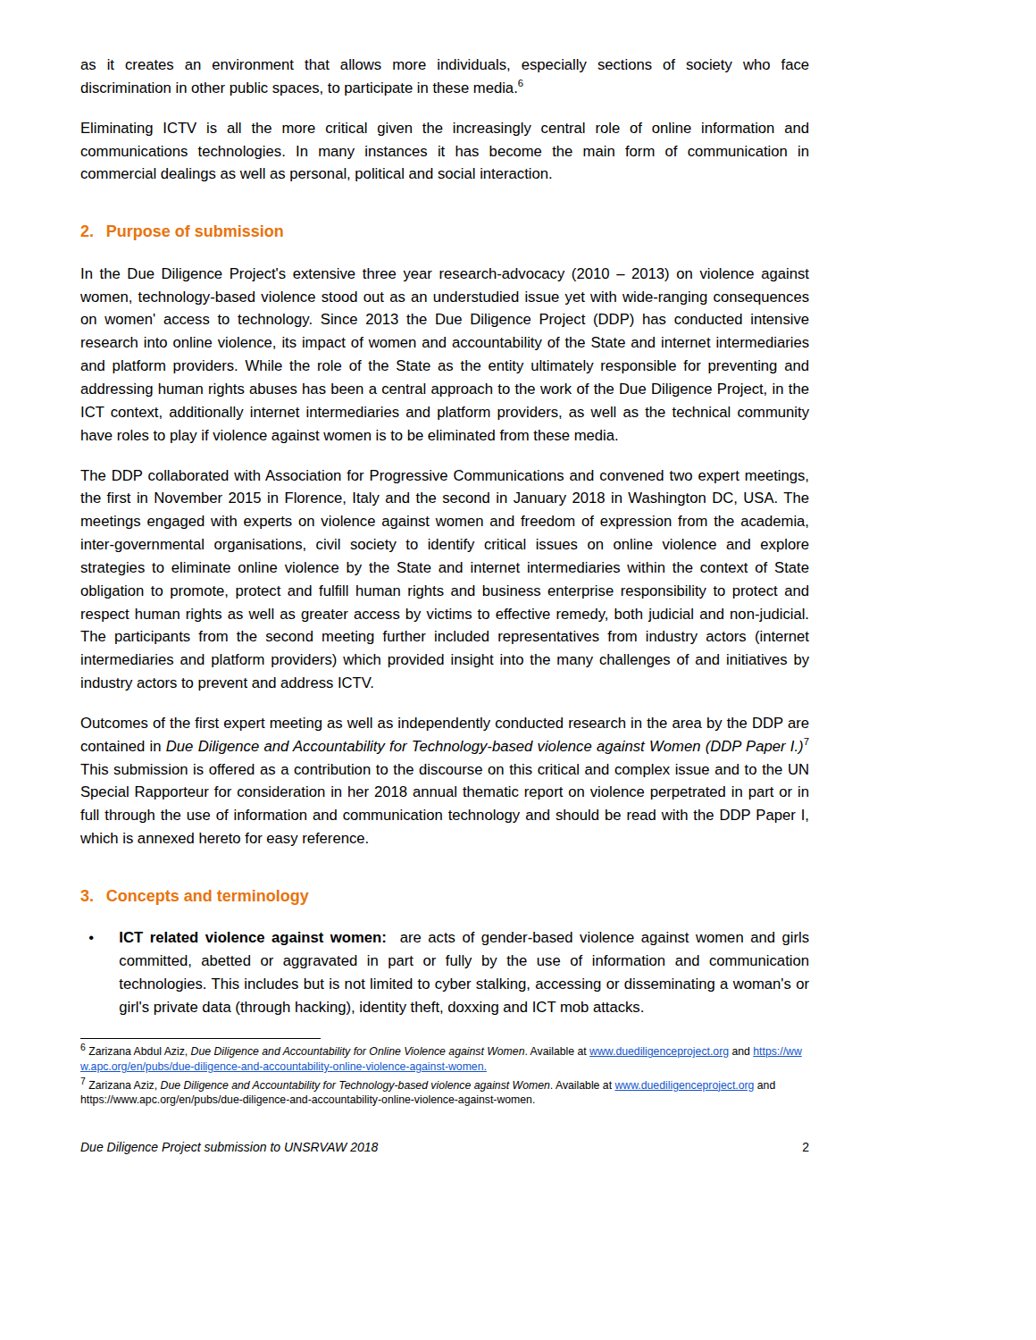as it creates an environment that allows more individuals, especially sections of society who face discrimination in other public spaces, to participate in these media.6
Eliminating ICTV is all the more critical given the increasingly central role of online information and communications technologies. In many instances it has become the main form of communication in commercial dealings as well as personal, political and social interaction.
2. Purpose of submission
In the Due Diligence Project's extensive three year research-advocacy (2010 – 2013) on violence against women, technology-based violence stood out as an understudied issue yet with wide-ranging consequences on women' access to technology. Since 2013 the Due Diligence Project (DDP) has conducted intensive research into online violence, its impact of women and accountability of the State and internet intermediaries and platform providers. While the role of the State as the entity ultimately responsible for preventing and addressing human rights abuses has been a central approach to the work of the Due Diligence Project, in the ICT context, additionally internet intermediaries and platform providers, as well as the technical community have roles to play if violence against women is to be eliminated from these media.
The DDP collaborated with Association for Progressive Communications and convened two expert meetings, the first in November 2015 in Florence, Italy and the second in January 2018 in Washington DC, USA. The meetings engaged with experts on violence against women and freedom of expression from the academia, inter-governmental organisations, civil society to identify critical issues on online violence and explore strategies to eliminate online violence by the State and internet intermediaries within the context of State obligation to promote, protect and fulfill human rights and business enterprise responsibility to protect and respect human rights as well as greater access by victims to effective remedy, both judicial and non-judicial. The participants from the second meeting further included representatives from industry actors (internet intermediaries and platform providers) which provided insight into the many challenges of and initiatives by industry actors to prevent and address ICTV.
Outcomes of the first expert meeting as well as independently conducted research in the area by the DDP are contained in Due Diligence and Accountability for Technology-based violence against Women (DDP Paper I.)7 This submission is offered as a contribution to the discourse on this critical and complex issue and to the UN Special Rapporteur for consideration in her 2018 annual thematic report on violence perpetrated in part or in full through the use of information and communication technology and should be read with the DDP Paper I, which is annexed hereto for easy reference.
3. Concepts and terminology
ICT related violence against women: are acts of gender-based violence against women and girls committed, abetted or aggravated in part or fully by the use of information and communication technologies. This includes but is not limited to cyber stalking, accessing or disseminating a woman's or girl's private data (through hacking), identity theft, doxxing and ICT mob attacks.
6 Zarizana Abdul Aziz, Due Diligence and Accountability for Online Violence against Women. Available at www.duediligenceproject.org and https://www.apc.org/en/pubs/due-diligence-and-accountability-online-violence-against-women.
7 Zarizana Aziz, Due Diligence and Accountability for Technology-based violence against Women. Available at www.duediligenceproject.org and https://www.apc.org/en/pubs/due-diligence-and-accountability-online-violence-against-women.
Due Diligence Project submission to UNSRVAW 2018 2